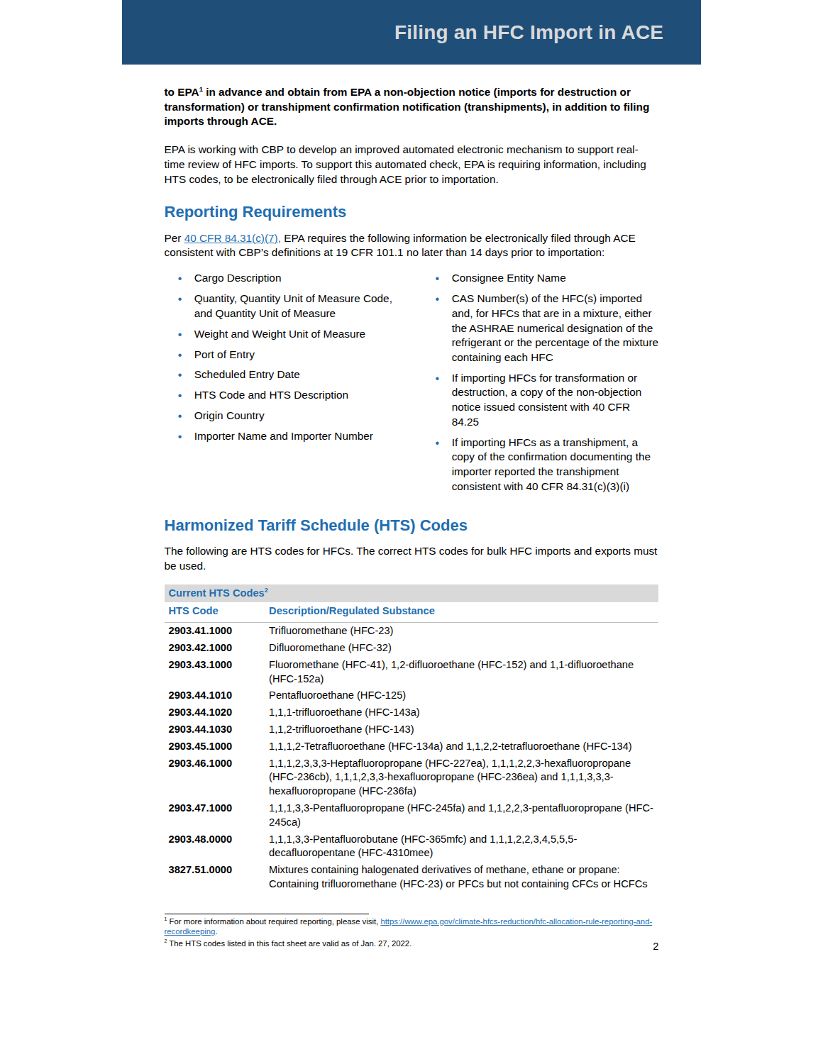Filing an HFC Import in ACE
to EPA1 in advance and obtain from EPA a non-objection notice (imports for destruction or transformation) or transhipment confirmation notification (transhipments), in addition to filing imports through ACE.
EPA is working with CBP to develop an improved automated electronic mechanism to support real-time review of HFC imports. To support this automated check, EPA is requiring information, including HTS codes, to be electronically filed through ACE prior to importation.
Reporting Requirements
Per 40 CFR 84.31(c)(7), EPA requires the following information be electronically filed through ACE consistent with CBP’s definitions at 19 CFR 101.1 no later than 14 days prior to importation:
Cargo Description
Quantity, Quantity Unit of Measure Code, and Quantity Unit of Measure
Weight and Weight Unit of Measure
Port of Entry
Scheduled Entry Date
HTS Code and HTS Description
Origin Country
Importer Name and Importer Number
Consignee Entity Name
CAS Number(s) of the HFC(s) imported and, for HFCs that are in a mixture, either the ASHRAE numerical designation of the refrigerant or the percentage of the mixture containing each HFC
If importing HFCs for transformation or destruction, a copy of the non-objection notice issued consistent with 40 CFR 84.25
If importing HFCs as a transhipment, a copy of the confirmation documenting the importer reported the transhipment consistent with 40 CFR 84.31(c)(3)(i)
Harmonized Tariff Schedule (HTS) Codes
The following are HTS codes for HFCs. The correct HTS codes for bulk HFC imports and exports must be used.
Current HTS Codes 2
| HTS Code | Description/Regulated Substance |
| --- | --- |
| 2903.41.1000 | Trifluoromethane (HFC-23) |
| 2903.42.1000 | Difluoromethane (HFC-32) |
| 2903.43.1000 | Fluoromethane (HFC-41), 1,2-difluoroethane (HFC-152) and 1,1-difluoroethane (HFC-152a) |
| 2903.44.1010 | Pentafluoroethane (HFC-125) |
| 2903.44.1020 | 1,1,1-trifluoroethane (HFC-143a) |
| 2903.44.1030 | 1,1,2-trifluoroethane (HFC-143) |
| 2903.45.1000 | 1,1,1,2-Tetrafluoroethane (HFC-134a) and 1,1,2,2-tetrafluoroethane (HFC-134) |
| 2903.46.1000 | 1,1,1,2,3,3,3-Heptafluoropropane (HFC-227ea), 1,1,1,2,2,3-hexafluoropropane (HFC-236cb), 1,1,1,2,3,3-hexafluoropropane (HFC-236ea) and 1,1,1,3,3,3-hexafluoropropane (HFC-236fa) |
| 2903.47.1000 | 1,1,1,3,3-Pentafluoropropane (HFC-245fa) and 1,1,2,2,3-pentafluoropropane (HFC-245ca) |
| 2903.48.0000 | 1,1,1,3,3-Pentafluorobutane (HFC-365mfc) and 1,1,1,2,2,3,4,5,5,5-decafluoropentane (HFC-4310mee) |
| 3827.51.0000 | Mixtures containing halogenated derivatives of methane, ethane or propane: Containing trifluoromethane (HFC-23) or PFCs but not containing CFCs or HCFCs |
1 For more information about required reporting, please visit, https://www.epa.gov/climate-hfcs-reduction/hfc-allocation-rule-reporting-and-recordkeeping.
2 The HTS codes listed in this fact sheet are valid as of Jan. 27, 2022.
2